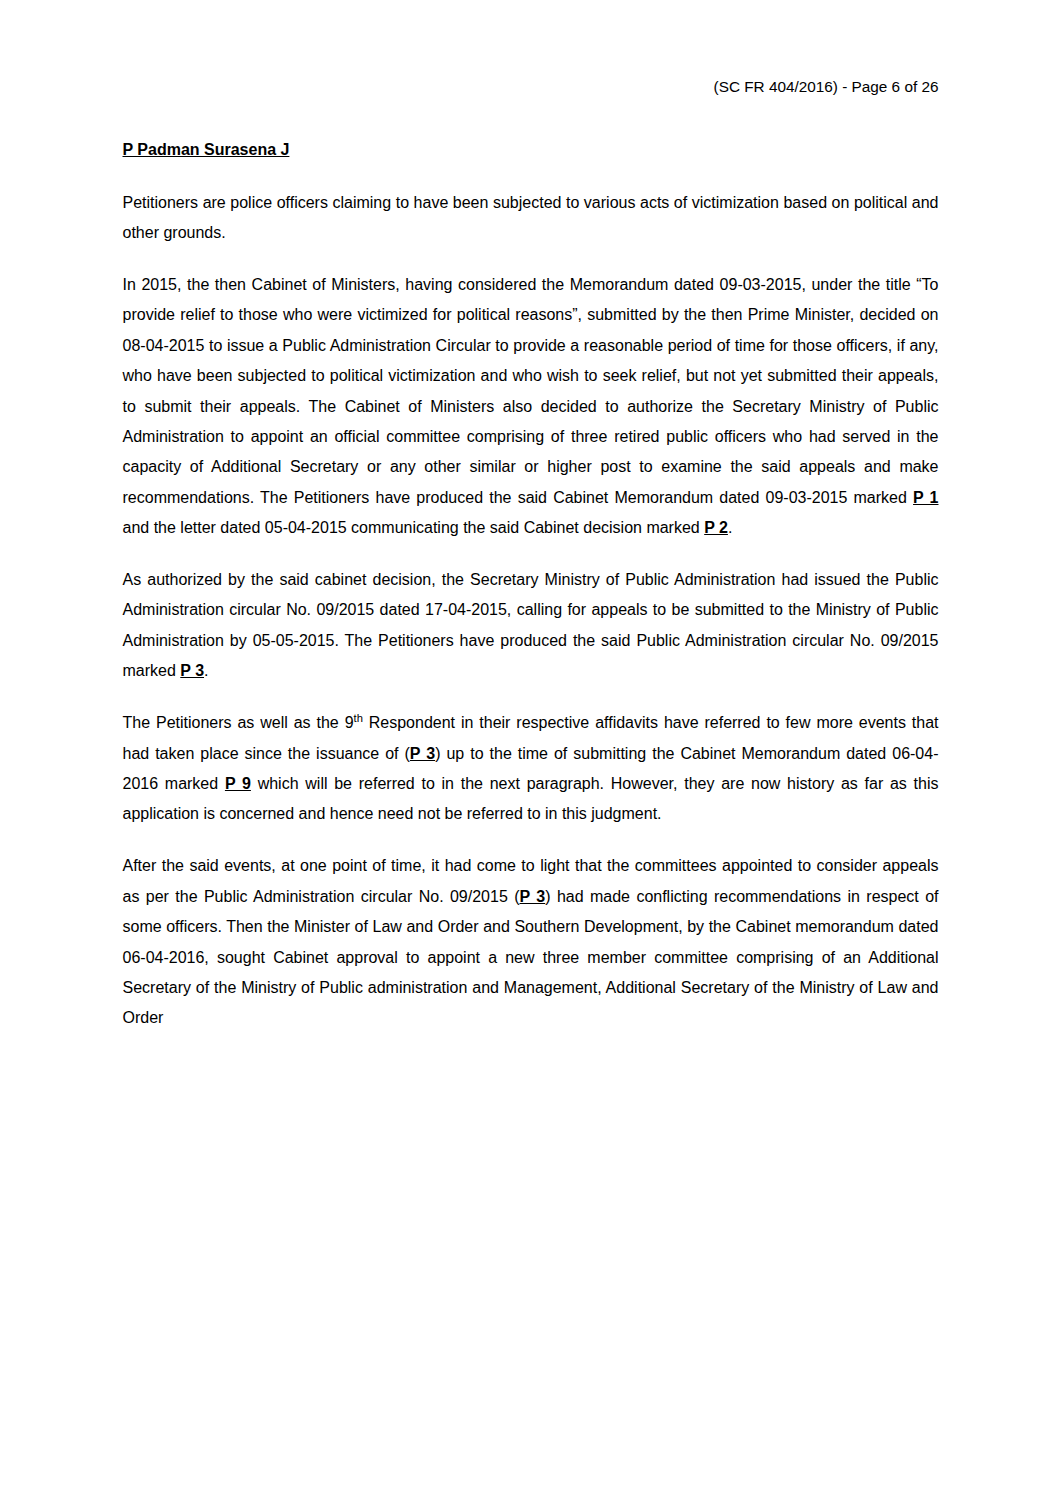(SC FR 404/2016) - Page 6 of 26
P Padman Surasena J
Petitioners are police officers claiming to have been subjected to various acts of victimization based on political and other grounds.
In 2015, the then Cabinet of Ministers, having considered the Memorandum dated 09-03-2015, under the title “To provide relief to those who were victimized for political reasons”, submitted by the then Prime Minister, decided on 08-04-2015 to issue a Public Administration Circular to provide a reasonable period of time for those officers, if any, who have been subjected to political victimization and who wish to seek relief, but not yet submitted their appeals, to submit their appeals. The Cabinet of Ministers also decided to authorize the Secretary Ministry of Public Administration to appoint an official committee comprising of three retired public officers who had served in the capacity of Additional Secretary or any other similar or higher post to examine the said appeals and make recommendations. The Petitioners have produced the said Cabinet Memorandum dated 09-03-2015 marked P 1 and the letter dated 05-04-2015 communicating the said Cabinet decision marked P 2.
As authorized by the said cabinet decision, the Secretary Ministry of Public Administration had issued the Public Administration circular No. 09/2015 dated 17-04-2015, calling for appeals to be submitted to the Ministry of Public Administration by 05-05-2015. The Petitioners have produced the said Public Administration circular No. 09/2015 marked P 3.
The Petitioners as well as the 9th Respondent in their respective affidavits have referred to few more events that had taken place since the issuance of (P 3) up to the time of submitting the Cabinet Memorandum dated 06-04-2016 marked P 9 which will be referred to in the next paragraph. However, they are now history as far as this application is concerned and hence need not be referred to in this judgment.
After the said events, at one point of time, it had come to light that the committees appointed to consider appeals as per the Public Administration circular No. 09/2015 (P 3) had made conflicting recommendations in respect of some officers. Then the Minister of Law and Order and Southern Development, by the Cabinet memorandum dated 06-04-2016, sought Cabinet approval to appoint a new three member committee comprising of an Additional Secretary of the Ministry of Public administration and Management, Additional Secretary of the Ministry of Law and Order